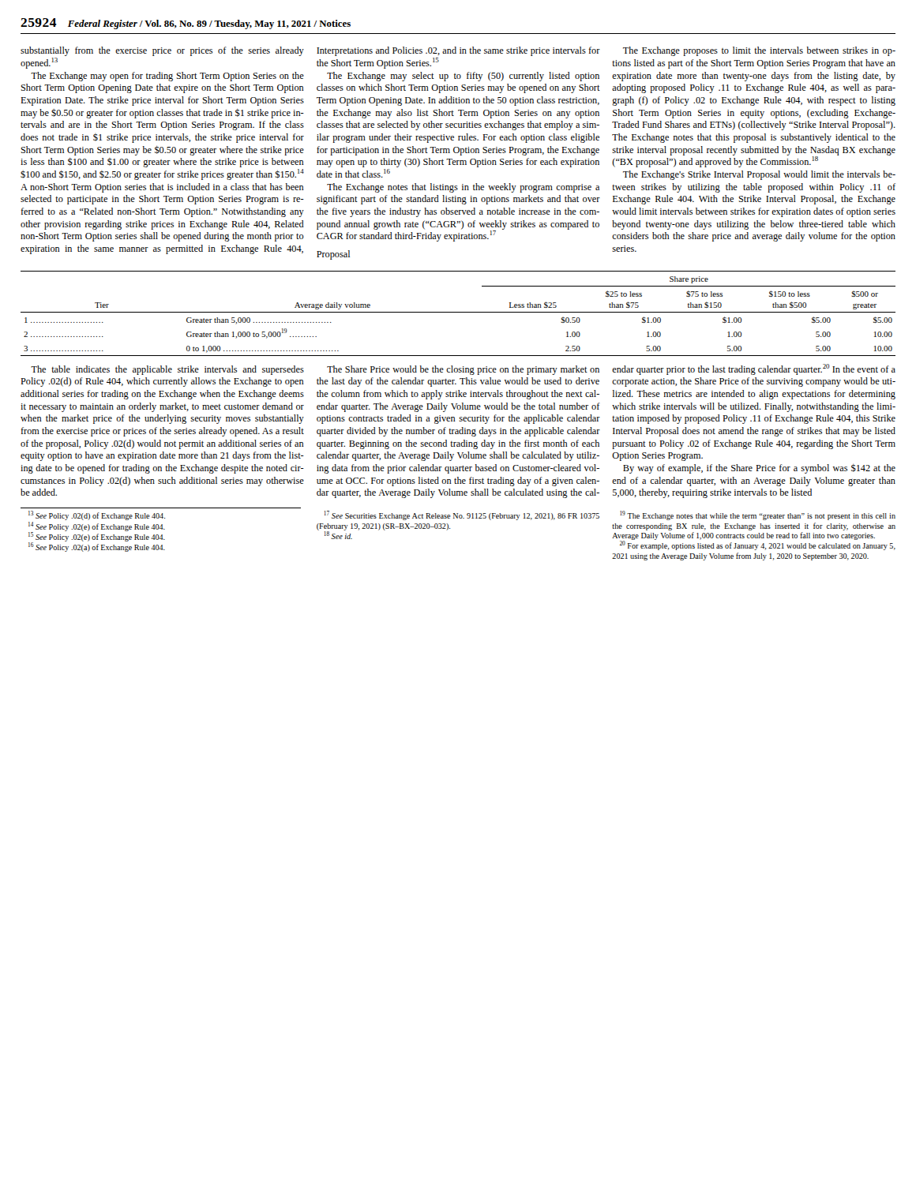25924 Federal Register / Vol. 86, No. 89 / Tuesday, May 11, 2021 / Notices
substantially from the exercise price or prices of the series already opened.13
The Exchange may open for trading Short Term Option Series on the Short Term Option Opening Date that expire on the Short Term Option Expiration Date. The strike price interval for Short Term Option Series may be $0.50 or greater for option classes that trade in $1 strike price intervals and are in the Short Term Option Series Program. If the class does not trade in $1 strike price intervals, the strike price interval for Short Term Option Series may be $0.50 or greater where the strike price is less than $100 and $1.00 or greater where the strike price is between $100 and $150, and $2.50 or greater for strike prices greater than $150.14 A non-Short Term Option series that is included in a class that has been selected to participate in the Short Term Option Series Program is referred to as a “Related non-Short Term Option.” Notwithstanding any other provision regarding strike prices in Exchange Rule 404, Related non-Short Term Option series shall be opened during the month prior to expiration in the same manner as permitted in Exchange Rule 404, Interpretations and Policies .02, and in the same strike price intervals for the Short Term Option Series.15
The Exchange may select up to fifty (50) currently listed option classes on which Short Term Option Series may be opened on any Short Term Option Opening Date. In addition to the 50 option class restriction, the Exchange may also list Short Term Option Series on any option classes that are selected by other securities exchanges that employ a similar program under their respective rules. For each option class eligible for participation in the Short Term Option Series Program, the Exchange may open up to thirty (30) Short Term Option Series for each expiration date in that class.16
The Exchange notes that listings in the weekly program comprise a significant part of the standard listing in options markets and that over the five years the industry has observed a notable increase in the compound annual growth rate (“CAGR”) of weekly strikes as compared to CAGR for standard third-Friday expirations.17
Proposal
The Exchange proposes to limit the intervals between strikes in options listed as part of the Short Term Option Series Program that have an expiration date more than twenty-one days from the listing date, by adopting proposed Policy .11 to Exchange Rule 404, as well as paragraph (f) of Policy .02 to Exchange Rule 404, with respect to listing Short Term Option Series in equity options, (excluding Exchange-Traded Fund Shares and ETNs) (collectively “Strike Interval Proposal”). The Exchange notes that this proposal is substantively identical to the strike interval proposal recently submitted by the Nasdaq BX exchange (“BX proposal”) and approved by the Commission.18
The Exchange's Strike Interval Proposal would limit the intervals between strikes by utilizing the table proposed within Policy .11 of Exchange Rule 404. With the Strike Interval Proposal, the Exchange would limit intervals between strikes for expiration dates of option series beyond twenty-one days utilizing the below three-tiered table which considers both the share price and average daily volume for the option series.
| Tier | Average daily volume | Share price |
| --- | --- | --- |
| Less than $25 | $25 to less than $75 | $75 to less than $150 | $150 to less than $500 | $500 or greater |
| 1 .......................... | Greater than 5,000 ............................ | $0.50 | $1.00 | $1.00 | $5.00 | $5.00 |
| 2 .......................... | Greater than 1,000 to 5,000 19 .......... | 1.00 | 1.00 | 1.00 | 5.00 | 10.00 |
| 3 .......................... | 0 to 1,000 ......................................... | 2.50 | 5.00 | 5.00 | 5.00 | 10.00 |
The table indicates the applicable strike intervals and supersedes Policy .02(d) of Rule 404, which currently allows the Exchange to open additional series for trading on the Exchange when the Exchange deems it necessary to maintain an orderly market, to meet customer demand or when the market price of the underlying security moves substantially from the exercise price or prices of the series already opened. As a result of the proposal, Policy .02(d) would not permit an additional series of an equity option to have an expiration date more than 21 days from the listing date to be opened for trading on the Exchange despite the noted circumstances in Policy .02(d) when such additional series may otherwise be added.
The Share Price would be the closing price on the primary market on the last day of the calendar quarter. This value would be used to derive the column from which to apply strike intervals throughout the next calendar quarter. The Average Daily Volume would be the total number of options contracts traded in a given security for the applicable calendar quarter divided by the number of trading days in the applicable calendar quarter. Beginning on the second trading day in the first month of each calendar quarter, the Average Daily Volume shall be calculated by utilizing data from the prior calendar quarter based on Customer-cleared volume at OCC. For options listed on the first trading day of a given calendar quarter, the Average Daily Volume shall be calculated using the calendar quarter prior to the last trading calendar quarter.20 In the event of a corporate action, the Share Price of the surviving company would be utilized. These metrics are intended to align expectations for determining which strike intervals will be utilized. Finally, notwithstanding the limitation imposed by proposed Policy .11 of Exchange Rule 404, this Strike Interval Proposal does not amend the range of strikes that may be listed pursuant to Policy .02 of Exchange Rule 404, regarding the Short Term Option Series Program.
By way of example, if the Share Price for a symbol was $142 at the end of a calendar quarter, with an Average Daily Volume greater than 5,000, thereby, requiring strike intervals to be listed
13 See Policy .02(d) of Exchange Rule 404.
14 See Policy .02(e) of Exchange Rule 404.
15 See Policy .02(e) of Exchange Rule 404.
16 See Policy .02(a) of Exchange Rule 404.
17 See Securities Exchange Act Release No. 91125 (February 12, 2021), 86 FR 10375 (February 19, 2021) (SR–BX–2020–032).
18 See id.
19 The Exchange notes that while the term “greater than” is not present in this cell in the corresponding BX rule, the Exchange has inserted it for clarity, otherwise an Average Daily Volume of 1,000 contracts could be read to fall into two categories.
20 For example, options listed as of January 4, 2021 would be calculated on January 5, 2021 using the Average Daily Volume from July 1, 2020 to September 30, 2020.